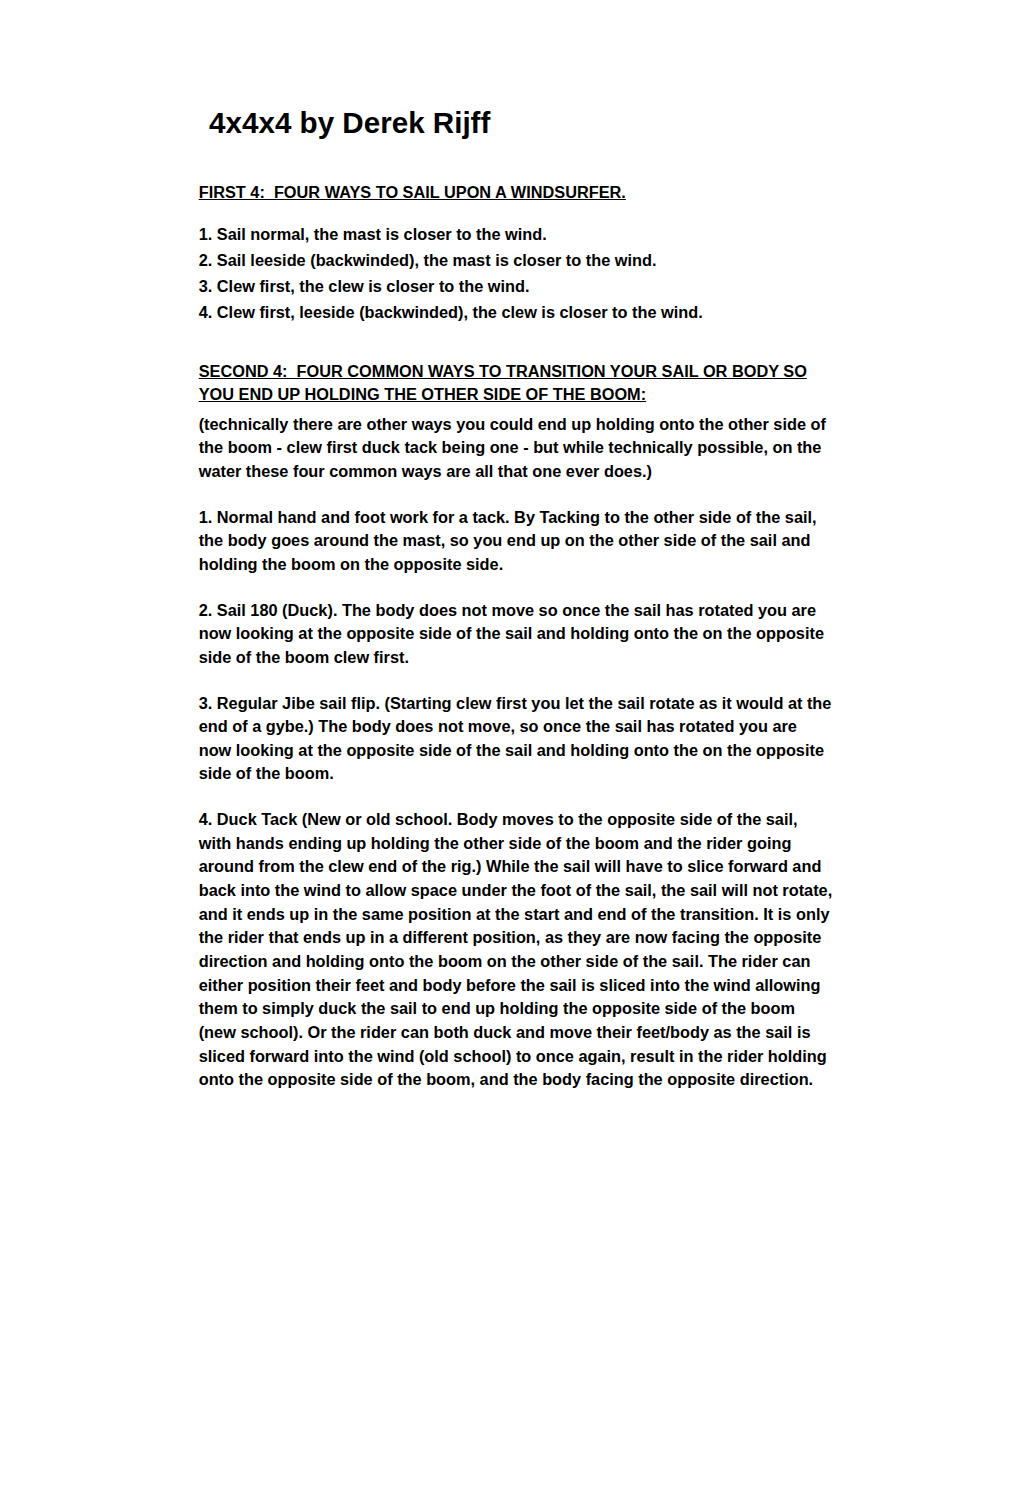4x4x4 by Derek Rijff
FIRST 4: FOUR WAYS TO SAIL UPON A WINDSURFER.
1. Sail normal, the mast is closer to the wind.
2. Sail leeside (backwinded), the mast is closer to the wind.
3. Clew first, the clew is closer to the wind.
4. Clew first, leeside (backwinded), the clew is closer to the wind.
SECOND 4: FOUR COMMON WAYS TO TRANSITION YOUR SAIL OR BODY SO YOU END UP HOLDING THE OTHER SIDE OF THE BOOM:
(technically there are other ways you could end up holding onto the other side of the boom - clew first duck tack being one - but while technically possible, on the water these four common ways are all that one ever does.)
1. Normal hand and foot work for a tack. By Tacking to the other side of the sail, the body goes around the mast, so you end up on the other side of the sail and holding the boom on the opposite side.
2. Sail 180 (Duck). The body does not move so once the sail has rotated you are now looking at the opposite side of the sail and holding onto the on the opposite side of the boom clew first.
3. Regular Jibe sail flip. (Starting clew first you let the sail rotate as it would at the end of a gybe.) The body does not move, so once the sail has rotated you are now looking at the opposite side of the sail and holding onto the on the opposite side of the boom.
4. Duck Tack (New or old school. Body moves to the opposite side of the sail, with hands ending up holding the other side of the boom and the rider going around from the clew end of the rig.) While the sail will have to slice forward and back into the wind to allow space under the foot of the sail, the sail will not rotate, and it ends up in the same position at the start and end of the transition. It is only the rider that ends up in a different position, as they are now facing the opposite direction and holding onto the boom on the other side of the sail. The rider can either position their feet and body before the sail is sliced into the wind allowing them to simply duck the sail to end up holding the opposite side of the boom (new school). Or the rider can both duck and move their feet/body as the sail is sliced forward into the wind (old school) to once again, result in the rider holding onto the opposite side of the boom, and the body facing the opposite direction.